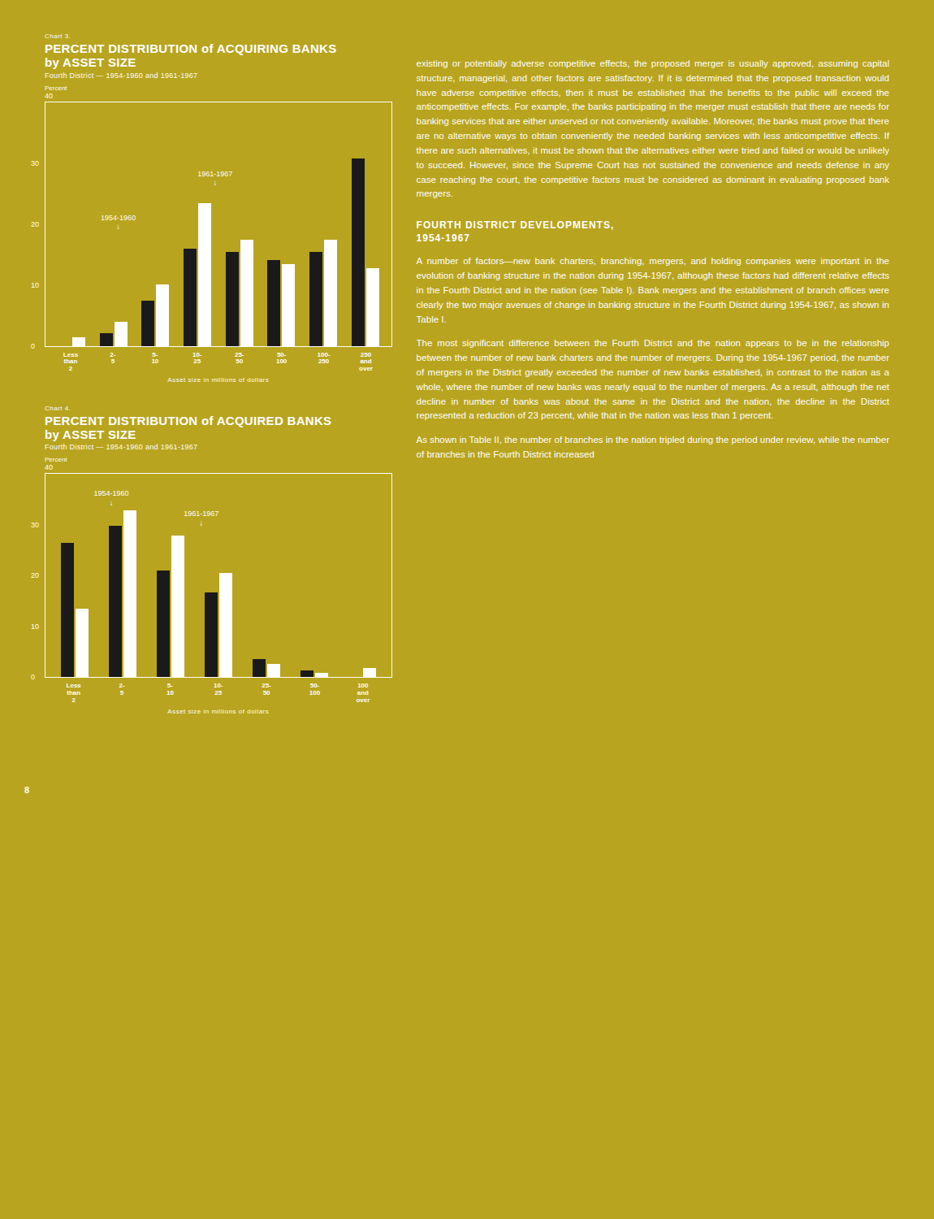Chart 3.
PERCENT DISTRIBUTION of ACQUIRING BANKS
by ASSET SIZE
Fourth District — 1954-1960 and 1961-1967
Percent
40
30 20 10 0
1961-1967↓
1954-1960↓
Less
than
2
2-
5
5-
10
10-
25
25-
50
50-
100
100-
250
250
and
over
Asset size in millions of dollars
Chart 4.
PERCENT DISTRIBUTION of ACQUIRED BANKS
by ASSET SIZE
Fourth District — 1954-1960 and 1961-1967
Percent
40
30 20 10 0
1954-1960↓
1961-1967↓
Less
than
2
2-
5
5-
10
10-
25
25-
50
50-
100
100
and
over
Asset size in millions of dollars
existing or potentially adverse competitive effects, the proposed merger is usually approved, assuming capital structure, managerial, and other factors are satisfactory. If it is determined that the proposed transaction would have adverse competitive effects, then it must be established that the benefits to the public will exceed the anticompetitive effects. For example, the banks participating in the merger must establish that there are needs for banking services that are either unserved or not conveniently available. Moreover, the banks must prove that there are no alternative ways to obtain conveniently the needed banking services with less anticompetitive effects. If there are such alternatives, it must be shown that the alternatives either were tried and failed or would be unlikely to succeed. However, since the Supreme Court has not sustained the convenience and needs defense in any case reaching the court, the competitive factors must be considered as dominant in evaluating proposed bank mergers.
FOURTH DISTRICT DEVELOPMENTS,
1954-1967
A number of factors—new bank charters, branching, mergers, and holding companies were important in the evolution of banking structure in the nation during 1954-1967, although these factors had different relative effects in the Fourth District and in the nation (see Table I). Bank mergers and the establishment of branch offices were clearly the two major avenues of change in banking structure in the Fourth District during 1954-1967, as shown in Table I.
The most significant difference between the Fourth District and the nation appears to be in the relationship between the number of new bank charters and the number of mergers. During the 1954-1967 period, the number of mergers in the District greatly exceeded the number of new banks established, in contrast to the nation as a whole, where the number of new banks was nearly equal to the number of mergers. As a result, although the net decline in number of banks was about the same in the District and the nation, the decline in the District represented a reduction of 23 percent, while that in the nation was less than 1 percent.
As shown in Table II, the number of branches in the nation tripled during the period under review, while the number of branches in the Fourth District increased
8